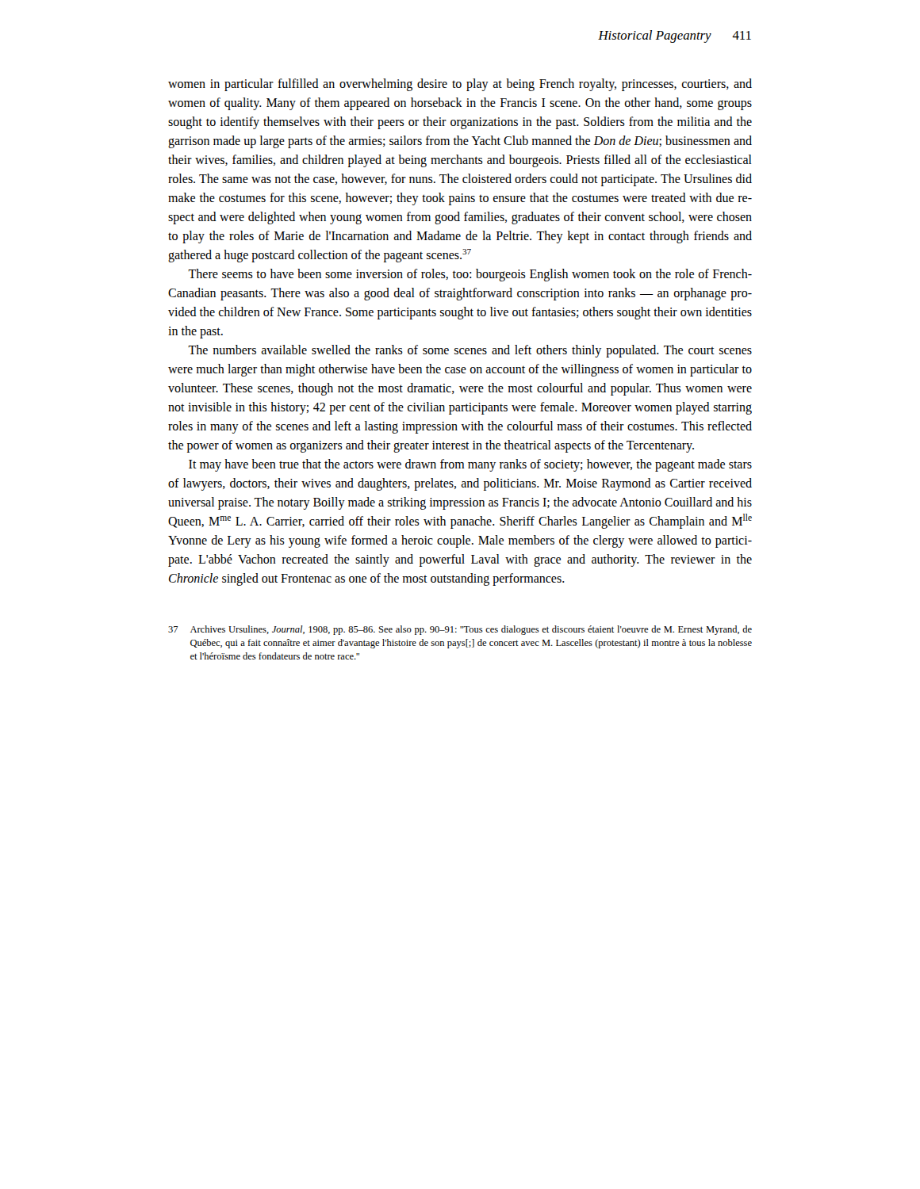Historical Pageantry 411
women in particular fulfilled an overwhelming desire to play at being French royalty, princesses, courtiers, and women of quality. Many of them appeared on horseback in the Francis I scene. On the other hand, some groups sought to identify themselves with their peers or their organizations in the past. Soldiers from the militia and the garrison made up large parts of the armies; sailors from the Yacht Club manned the Don de Dieu; businessmen and their wives, families, and children played at being merchants and bourgeois. Priests filled all of the ecclesiastical roles. The same was not the case, however, for nuns. The cloistered orders could not participate. The Ursulines did make the costumes for this scene, however; they took pains to ensure that the costumes were treated with due respect and were delighted when young women from good families, graduates of their convent school, were chosen to play the roles of Marie de l'Incarnation and Madame de la Peltrie. They kept in contact through friends and gathered a huge postcard collection of the pageant scenes.37
There seems to have been some inversion of roles, too: bourgeois English women took on the role of French-Canadian peasants. There was also a good deal of straightforward conscription into ranks — an orphanage provided the children of New France. Some participants sought to live out fantasies; others sought their own identities in the past.
The numbers available swelled the ranks of some scenes and left others thinly populated. The court scenes were much larger than might otherwise have been the case on account of the willingness of women in particular to volunteer. These scenes, though not the most dramatic, were the most colourful and popular. Thus women were not invisible in this history; 42 per cent of the civilian participants were female. Moreover women played starring roles in many of the scenes and left a lasting impression with the colourful mass of their costumes. This reflected the power of women as organizers and their greater interest in the theatrical aspects of the Tercentenary.
It may have been true that the actors were drawn from many ranks of society; however, the pageant made stars of lawyers, doctors, their wives and daughters, prelates, and politicians. Mr. Moise Raymond as Cartier received universal praise. The notary Boilly made a striking impression as Francis I; the advocate Antonio Couillard and his Queen, Mme L. A. Carrier, carried off their roles with panache. Sheriff Charles Langelier as Champlain and Mlle Yvonne de Lery as his young wife formed a heroic couple. Male members of the clergy were allowed to participate. L'abbé Vachon recreated the saintly and powerful Laval with grace and authority. The reviewer in the Chronicle singled out Frontenac as one of the most outstanding performances.
37 Archives Ursulines, Journal, 1908, pp. 85–86. See also pp. 90–91: ''Tous ces dialogues et discours étaient l'oeuvre de M. Ernest Myrand, de Québec, qui a fait connaître et aimer d'avantage l'histoire de son pays[;] de concert avec M. Lascelles (protestant) il montre à tous la noblesse et l'héroïsme des fondateurs de notre race.''